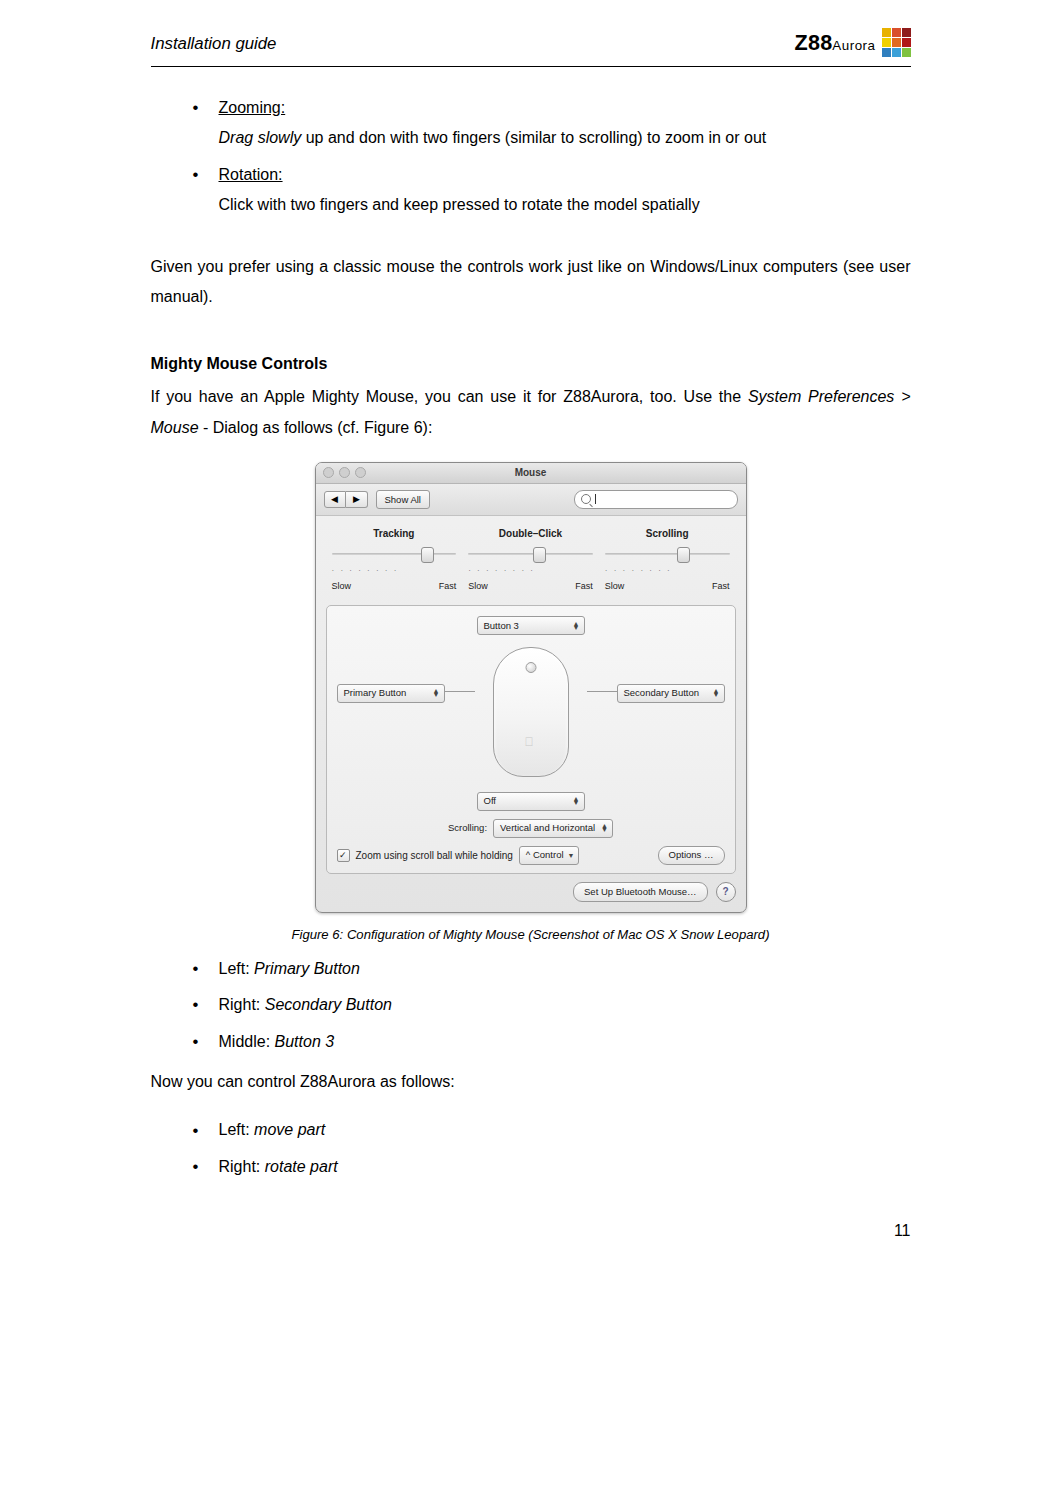Installation guide
Z88Aurora
Zooming:
Drag slowly up and don with two fingers (similar to scrolling) to zoom in or out
Rotation:
Click with two fingers and keep pressed to rotate the model spatially
Given you prefer using a classic mouse the controls work just like on Windows/Linux computers (see user manual).
Mighty Mouse Controls
If you have an Apple Mighty Mouse, you can use it for Z88Aurora, too. Use the System Preferences > Mouse - Dialog as follows (cf. Figure 6):
Mouse
◀ ▶ Show All
Tracking
· · · · · · · ·
Slow Fast
Double–Click
· · · · · · · ·
Slow Fast
Scrolling
· · · · · · · ·
Slow Fast
Button 3▲
▼
Primary Button▲
▼ Secondary Button▲
▼

Off▲
▼
Scrolling: Vertical and Horizontal▲
▼
✓ Zoom using scroll ball while holding ^ Control ▼ Options …
Set Up Bluetooth Mouse… ?
Figure 6: Configuration of Mighty Mouse (Screenshot of Mac OS X Snow Leopard)
Left: Primary Button
Right: Secondary Button
Middle: Button 3
Now you can control Z88Aurora as follows:
Left: move part
Right: rotate part
11